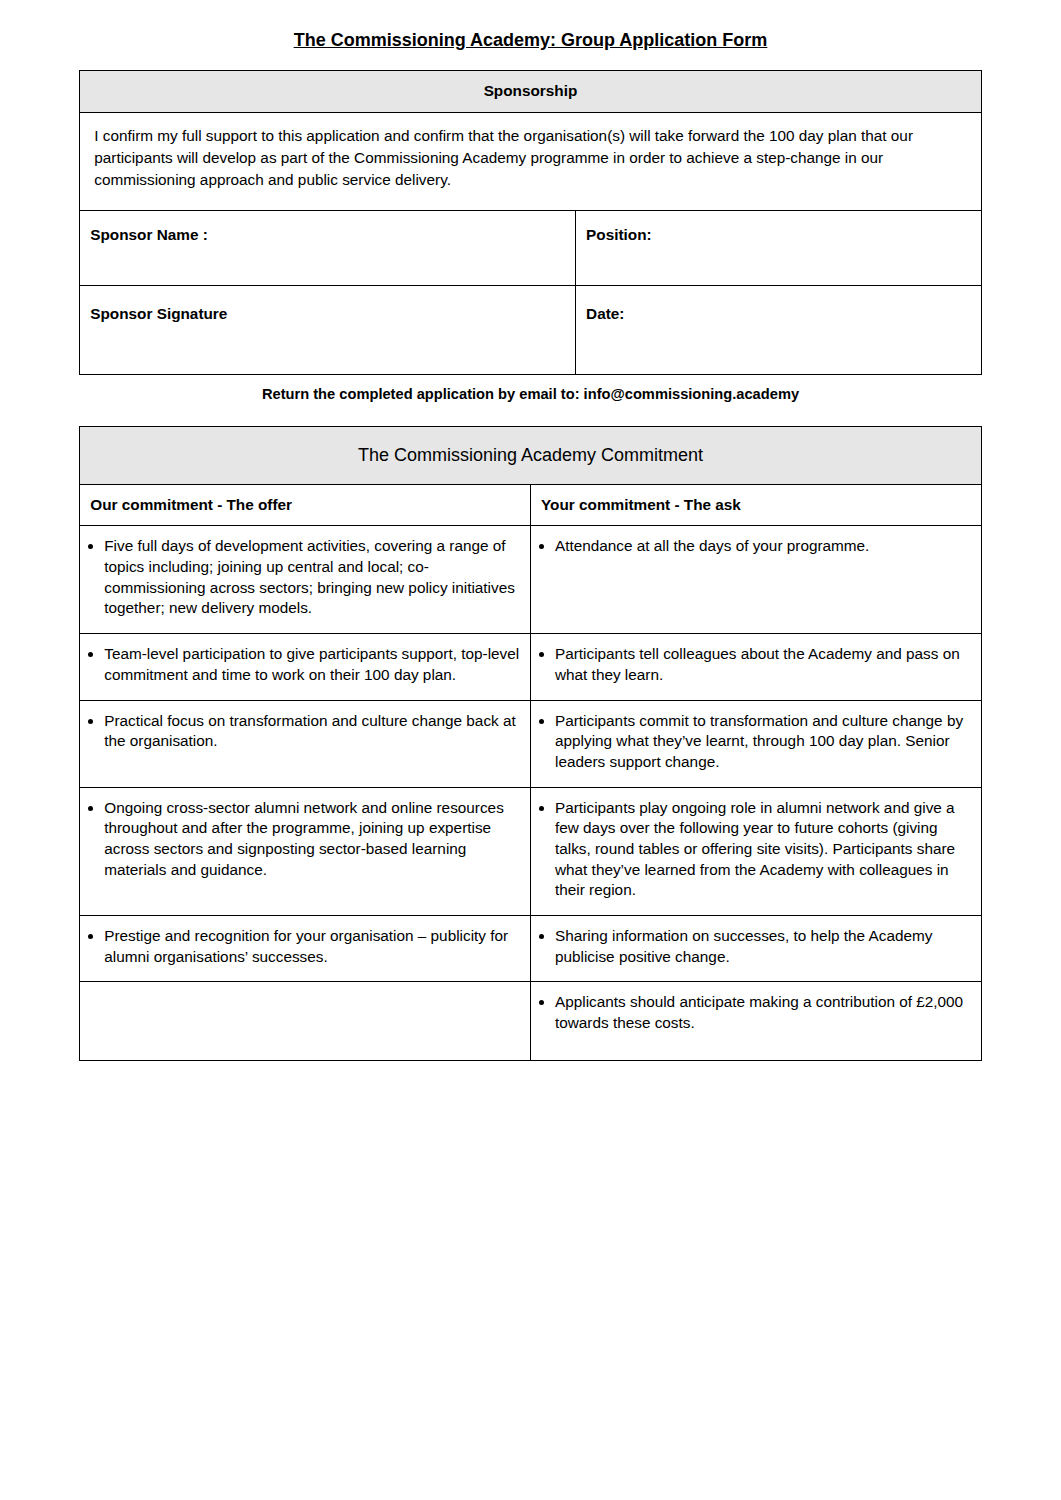The Commissioning Academy: Group Application Form
| Sponsorship |
| I confirm my full support to this application and confirm that the organisation(s) will take forward the 100 day plan that our participants will develop as part of the Commissioning Academy programme in order to achieve a step-change in our commissioning approach and public service delivery. |
| Sponsor Name : | Position: |
| Sponsor Signature | Date: |
Return the completed application by email to: info@commissioning.academy
| The Commissioning Academy Commitment |
| Our commitment - The offer | Your commitment - The ask |
| Five full days of development activities, covering a range of topics including; joining up central and local; co-commissioning across sectors; bringing new policy initiatives together; new delivery models. | Attendance at all the days of your programme. |
| Team-level participation to give participants support, top-level commitment and time to work on their 100 day plan. | Participants tell colleagues about the Academy and pass on what they learn. |
| Practical focus on transformation and culture change back at the organisation. | Participants commit to transformation and culture change by applying what they’ve learnt, through 100 day plan. Senior leaders support change. |
| Ongoing cross-sector alumni network and online resources throughout and after the programme, joining up expertise across sectors and signposting sector-based learning materials and guidance. | Participants play ongoing role in alumni network and give a few days over the following year to future cohorts (giving talks, round tables or offering site visits). Participants share what they’ve learned from the Academy with colleagues in their region. |
| Prestige and recognition for your organisation – publicity for alumni organisations’ successes. | Sharing information on successes, to help the Academy publicise positive change. |
| | Applicants should anticipate making a contribution of £2,000 towards these costs. |